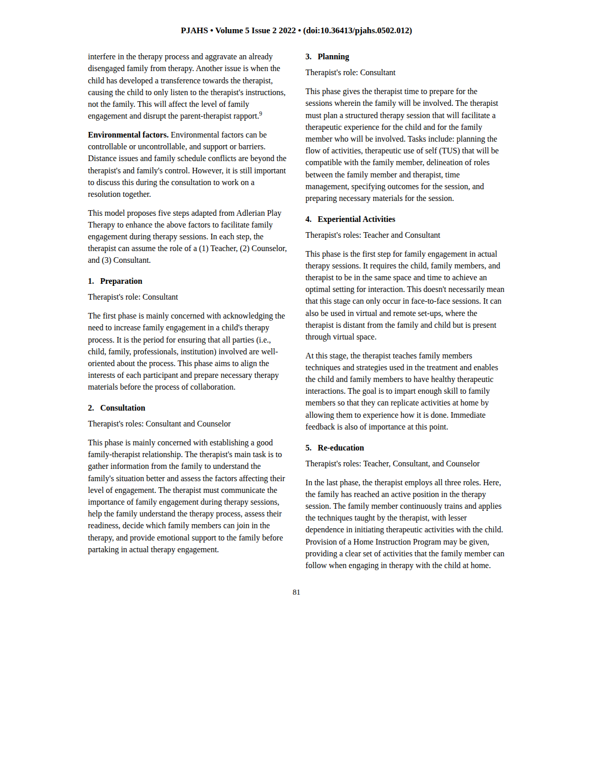PJAHS • Volume 5 Issue 2 2022 • (doi:10.36413/pjahs.0502.012)
interfere in the therapy process and aggravate an already disengaged family from therapy. Another issue is when the child has developed a transference towards the therapist, causing the child to only listen to the therapist's instructions, not the family. This will affect the level of family engagement and disrupt the parent-therapist rapport.9
Environmental factors. Environmental factors can be controllable or uncontrollable, and support or barriers. Distance issues and family schedule conflicts are beyond the therapist's and family's control. However, it is still important to discuss this during the consultation to work on a resolution together.
This model proposes five steps adapted from Adlerian Play Therapy to enhance the above factors to facilitate family engagement during therapy sessions. In each step, the therapist can assume the role of a (1) Teacher, (2) Counselor, and (3) Consultant.
1. Preparation
Therapist's role: Consultant
The first phase is mainly concerned with acknowledging the need to increase family engagement in a child's therapy process. It is the period for ensuring that all parties (i.e., child, family, professionals, institution) involved are well-oriented about the process. This phase aims to align the interests of each participant and prepare necessary therapy materials before the process of collaboration.
2. Consultation
Therapist's roles: Consultant and Counselor
This phase is mainly concerned with establishing a good family-therapist relationship. The therapist's main task is to gather information from the family to understand the family's situation better and assess the factors affecting their level of engagement. The therapist must communicate the importance of family engagement during therapy sessions, help the family understand the therapy process, assess their readiness, decide which family members can join in the therapy, and provide emotional support to the family before partaking in actual therapy engagement.
3. Planning
Therapist's role: Consultant
This phase gives the therapist time to prepare for the sessions wherein the family will be involved. The therapist must plan a structured therapy session that will facilitate a therapeutic experience for the child and for the family member who will be involved. Tasks include: planning the flow of activities, therapeutic use of self (TUS) that will be compatible with the family member, delineation of roles between the family member and therapist, time management, specifying outcomes for the session, and preparing necessary materials for the session.
4. Experiential Activities
Therapist's roles: Teacher and Consultant
This phase is the first step for family engagement in actual therapy sessions. It requires the child, family members, and therapist to be in the same space and time to achieve an optimal setting for interaction. This doesn't necessarily mean that this stage can only occur in face-to-face sessions. It can also be used in virtual and remote set-ups, where the therapist is distant from the family and child but is present through virtual space.
At this stage, the therapist teaches family members techniques and strategies used in the treatment and enables the child and family members to have healthy therapeutic interactions. The goal is to impart enough skill to family members so that they can replicate activities at home by allowing them to experience how it is done. Immediate feedback is also of importance at this point.
5. Re-education
Therapist's roles: Teacher, Consultant, and Counselor
In the last phase, the therapist employs all three roles. Here, the family has reached an active position in the therapy session. The family member continuously trains and applies the techniques taught by the therapist, with lesser dependence in initiating therapeutic activities with the child. Provision of a Home Instruction Program may be given, providing a clear set of activities that the family member can follow when engaging in therapy with the child at home.
81